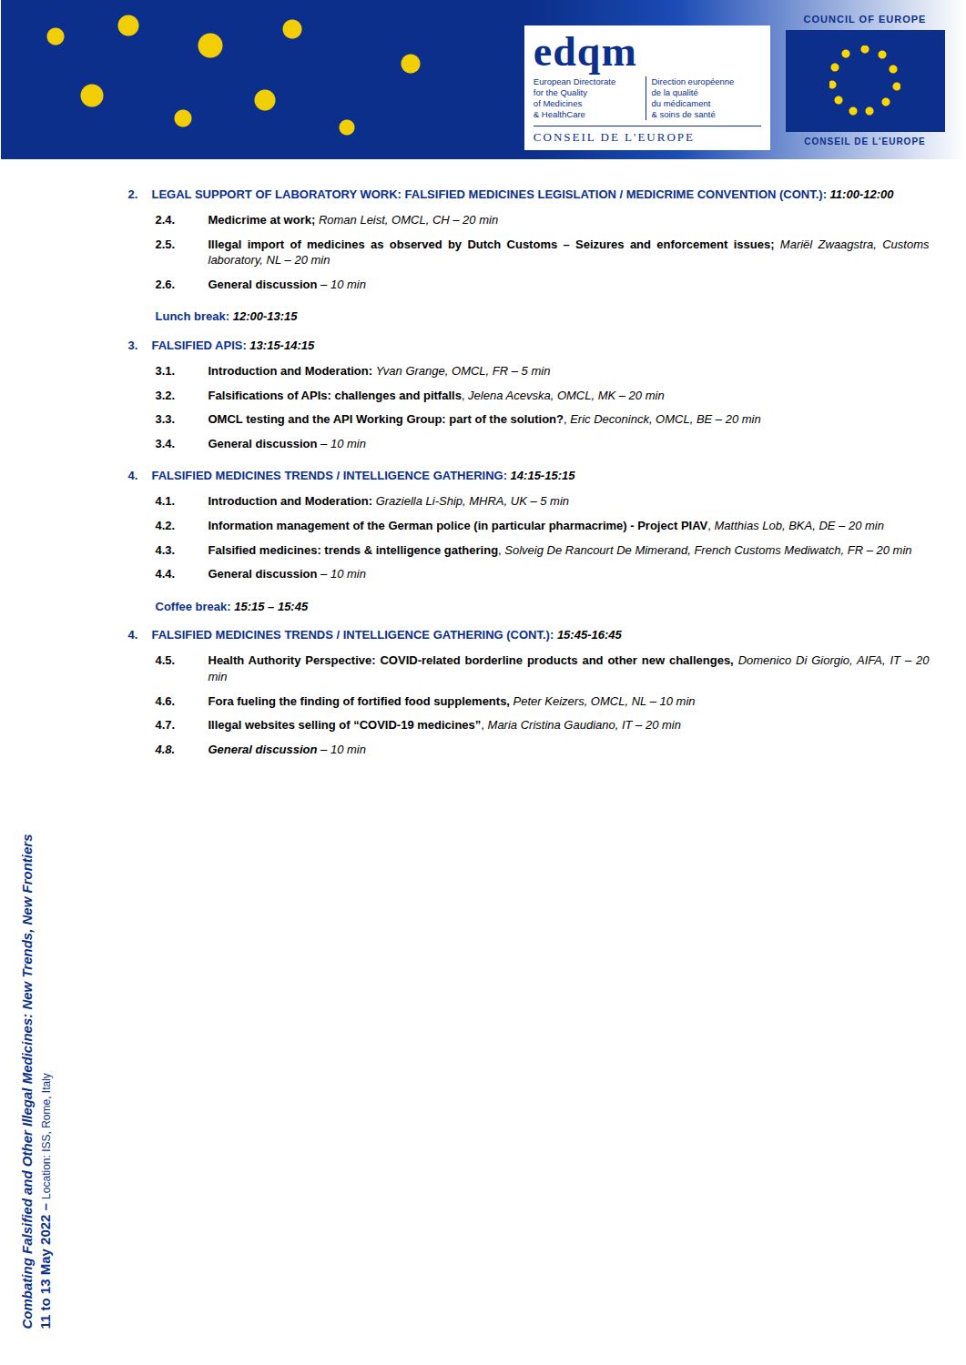edqm
European Directorate
for the Quality
of Medicines
& HealthCare Direction européenne
de la qualité
du médicament
& soins de santé
CONSEIL DE L'EUROPE
COUNCIL OF EUROPE
CONSEIL DE L'EUROPE
Combating Falsified and Other Illegal Medicines: New Trends, New Frontiers
11 to 13 May 2022 – Location: ISS, Rome, Italy
2. LEGAL SUPPORT OF LABORATORY WORK: FALSIFIED MEDICINES LEGISLATION / MEDICRIME CONVENTION (cont.): 11:00-12:00
2.4. Medicrime at work; Roman Leist, OMCL, CH – 20 min
2.5. Illegal import of medicines as observed by Dutch Customs – Seizures and enforcement issues; Mariël Zwaagstra, Customs laboratory, NL – 20 min
2.6. General discussion – 10 min
Lunch break: 12:00-13:15
3. FALSIFIED APIs: 13:15-14:15
3.1. Introduction and Moderation: Yvan Grange, OMCL, FR – 5 min
3.2. Falsifications of APIs: challenges and pitfalls, Jelena Acevska, OMCL, MK – 20 min
3.3. OMCL testing and the API Working Group: part of the solution?, Eric Deconinck, OMCL, BE – 20 min
3.4. General discussion – 10 min
4. FALSIFIED MEDICINES TRENDS / INTELLIGENCE GATHERING: 14:15-15:15
4.1. Introduction and Moderation: Graziella Li-Ship, MHRA, UK – 5 min
4.2. Information management of the German police (in particular pharmacrime) - Project PIAV, Matthias Lob, BKA, DE – 20 min
4.3. Falsified medicines: trends & intelligence gathering, Solveig De Rancourt De Mimerand, French Customs Mediwatch, FR – 20 min
4.4. General discussion – 10 min
Coffee break: 15:15 – 15:45
4. FALSIFIED MEDICINES TRENDS / INTELLIGENCE GATHERING (cont.): 15:45-16:45
4.5. Health Authority Perspective: COVID-related borderline products and other new challenges, Domenico Di Giorgio, AIFA, IT – 20 min
4.6. Fora fueling the finding of fortified food supplements, Peter Keizers, OMCL, NL – 10 min
4.7. Illegal websites selling of “COVID-19 medicines”, Maria Cristina Gaudiano, IT – 20 min
4.8. General discussion – 10 min